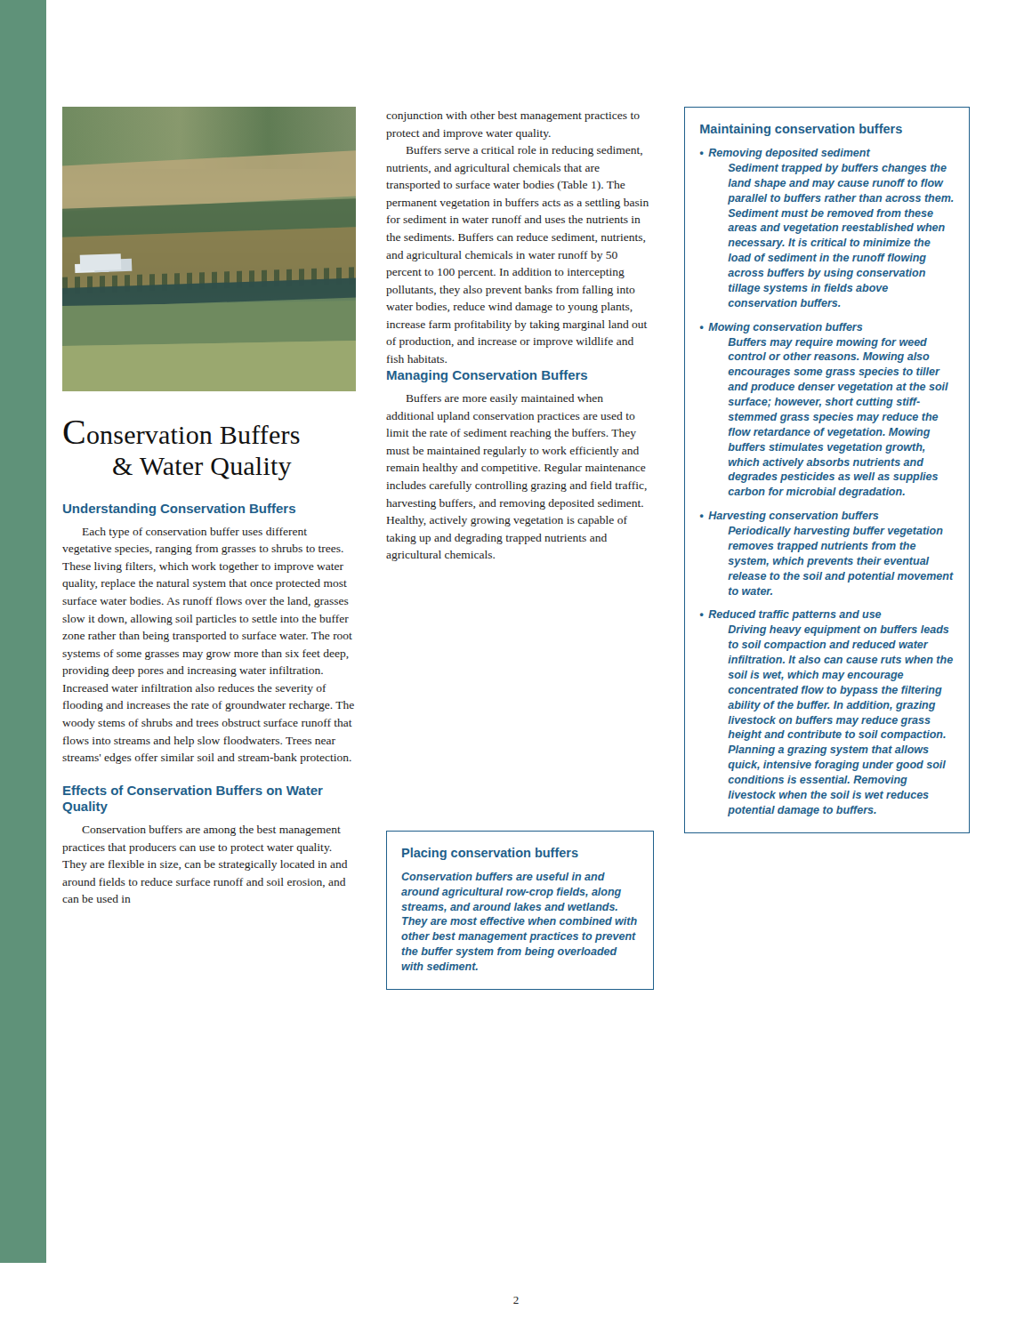Conservation Buffers& Water Quality
Understanding Conservation Buffers
Each type of conservation buffer uses different vegetative species, ranging from grasses to shrubs to trees. These living filters, which work together to improve water quality, replace the natural system that once protected most surface water bodies. As runoff flows over the land, grasses slow it down, allowing soil particles to settle into the buffer zone rather than being transported to surface water. The root systems of some grasses may grow more than six feet deep, providing deep pores and increasing water infiltration. Increased water infiltration also reduces the severity of flooding and increases the rate of groundwater recharge. The woody stems of shrubs and trees obstruct surface runoff that flows into streams and help slow floodwaters. Trees near streams' edges offer similar soil and stream-bank protection.
Effects of Conservation Buffers on Water Quality
Conservation buffers are among the best management practices that producers can use to protect water quality. They are flexible in size, can be strategically located in and around fields to reduce surface runoff and soil erosion, and can be used in
conjunction with other best management practices to protect and improve water quality.
Buffers serve a critical role in reducing sediment, nutrients, and agricultural chemicals that are transported to surface water bodies (Table 1). The permanent vegetation in buffers acts as a settling basin for sediment in water runoff and uses the nutrients in the sediments. Buffers can reduce sediment, nutrients, and agricultural chemicals in water runoff by 50 percent to 100 percent. In addition to intercepting pollutants, they also prevent banks from falling into water bodies, reduce wind damage to young plants, increase farm profitability by taking marginal land out of production, and increase or improve wildlife and fish habitats.
Managing Conservation Buffers
Buffers are more easily maintained when additional upland conservation practices are used to limit the rate of sediment reaching the buffers. They must be maintained regularly to work efficiently and remain healthy and competitive. Regular maintenance includes carefully controlling grazing and field traffic, harvesting buffers, and removing deposited sediment. Healthy, actively growing vegetation is capable of taking up and degrading trapped nutrients and agricultural chemicals.
Placing conservation buffers
Conservation buffers are useful in and around agricultural row-crop fields, along streams, and around lakes and wetlands. They are most effective when combined with other best management practices to prevent the buffer system from being overloaded with sediment.
Maintaining conservation buffers
Removing deposited sediment Sediment trapped by buffers changes the land shape and may cause runoff to flow parallel to buffers rather than across them. Sediment must be removed from these areas and vegetation reestablished when necessary. It is critical to minimize the load of sediment in the runoff flowing across buffers by using conservation tillage systems in fields above conservation buffers.
Mowing conservation buffers Buffers may require mowing for weed control or other reasons. Mowing also encourages some grass species to tiller and produce denser vegetation at the soil surface; however, short cutting stiff-stemmed grass species may reduce the flow retardance of vegetation. Mowing buffers stimulates vegetation growth, which actively absorbs nutrients and degrades pesticides as well as supplies carbon for microbial degradation.
Harvesting conservation buffers Periodically harvesting buffer vegetation removes trapped nutrients from the system, which prevents their eventual release to the soil and potential movement to water.
Reduced traffic patterns and use Driving heavy equipment on buffers leads to soil compaction and reduced water infiltration. It also can cause ruts when the soil is wet, which may encourage concentrated flow to bypass the filtering ability of the buffer. In addition, grazing livestock on buffers may reduce grass height and contribute to soil compaction. Planning a grazing system that allows quick, intensive foraging under good soil conditions is essential. Removing livestock when the soil is wet reduces potential damage to buffers.
2